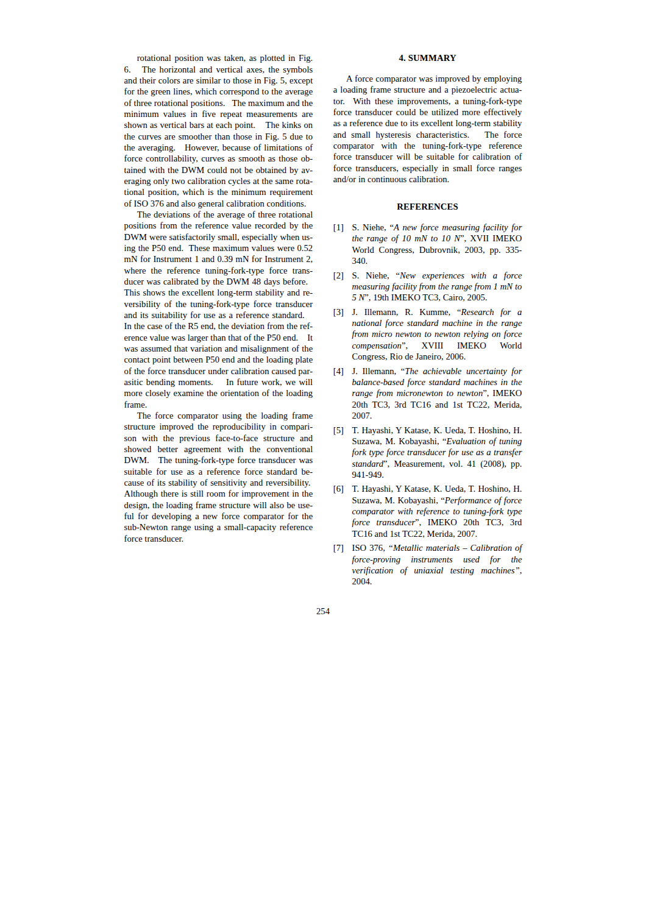rotational position was taken, as plotted in Fig. 6. The horizontal and vertical axes, the symbols and their colors are similar to those in Fig. 5, except for the green lines, which correspond to the average of three rotational positions. The maximum and the minimum values in five repeat measurements are shown as vertical bars at each point. The kinks on the curves are smoother than those in Fig. 5 due to the averaging. However, because of limitations of force controllability, curves as smooth as those obtained with the DWM could not be obtained by averaging only two calibration cycles at the same rotational position, which is the minimum requirement of ISO 376 and also general calibration conditions.
The deviations of the average of three rotational positions from the reference value recorded by the DWM were satisfactorily small, especially when using the P50 end. These maximum values were 0.52 mN for Instrument 1 and 0.39 mN for Instrument 2, where the reference tuning-fork-type force transducer was calibrated by the DWM 48 days before. This shows the excellent long-term stability and reversibility of the tuning-fork-type force transducer and its suitability for use as a reference standard. In the case of the R5 end, the deviation from the reference value was larger than that of the P50 end. It was assumed that variation and misalignment of the contact point between P50 end and the loading plate of the force transducer under calibration caused parasitic bending moments. In future work, we will more closely examine the orientation of the loading frame.
The force comparator using the loading frame structure improved the reproducibility in comparison with the previous face-to-face structure and showed better agreement with the conventional DWM. The tuning-fork-type force transducer was suitable for use as a reference force standard because of its stability of sensitivity and reversibility. Although there is still room for improvement in the design, the loading frame structure will also be useful for developing a new force comparator for the sub-Newton range using a small-capacity reference force transducer.
4. Summary
A force comparator was improved by employing a loading frame structure and a piezoelectric actuator. With these improvements, a tuning-fork-type force transducer could be utilized more effectively as a reference due to its excellent long-term stability and small hysteresis characteristics. The force comparator with the tuning-fork-type reference force transducer will be suitable for calibration of force transducers, especially in small force ranges and/or in continuous calibration.
References
S. Niehe, “A new force measuring facility for the range of 10 mN to 10 N”, XVII IMEKO World Congress, Dubrovnik, 2003, pp. 335-340.
S. Niehe, “New experiences with a force measuring facility from the range from 1 mN to 5 N”, 19th IMEKO TC3, Cairo, 2005.
J. Illemann, R. Kumme, “Research for a national force standard machine in the range from micro newton to newton relying on force compensation”, XVIII IMEKO World Congress, Rio de Janeiro, 2006.
J. Illemann, “The achievable uncertainty for balance-based force standard machines in the range from micronewton to newton”, IMEKO 20th TC3, 3rd TC16 and 1st TC22, Merida, 2007.
T. Hayashi, Y Katase, K. Ueda, T. Hoshino, H. Suzawa, M. Kobayashi, “Evaluation of tuning fork type force transducer for use as a transfer standard”, Measurement, vol. 41 (2008), pp. 941-949.
T. Hayashi, Y Katase, K. Ueda, T. Hoshino, H. Suzawa, M. Kobayashi, “Performance of force comparator with reference to tuning-fork type force transducer”, IMEKO 20th TC3, 3rd TC16 and 1st TC22, Merida, 2007.
ISO 376, “Metallic materials – Calibration of force-proving instruments used for the verification of uniaxial testing machines”, 2004.
254